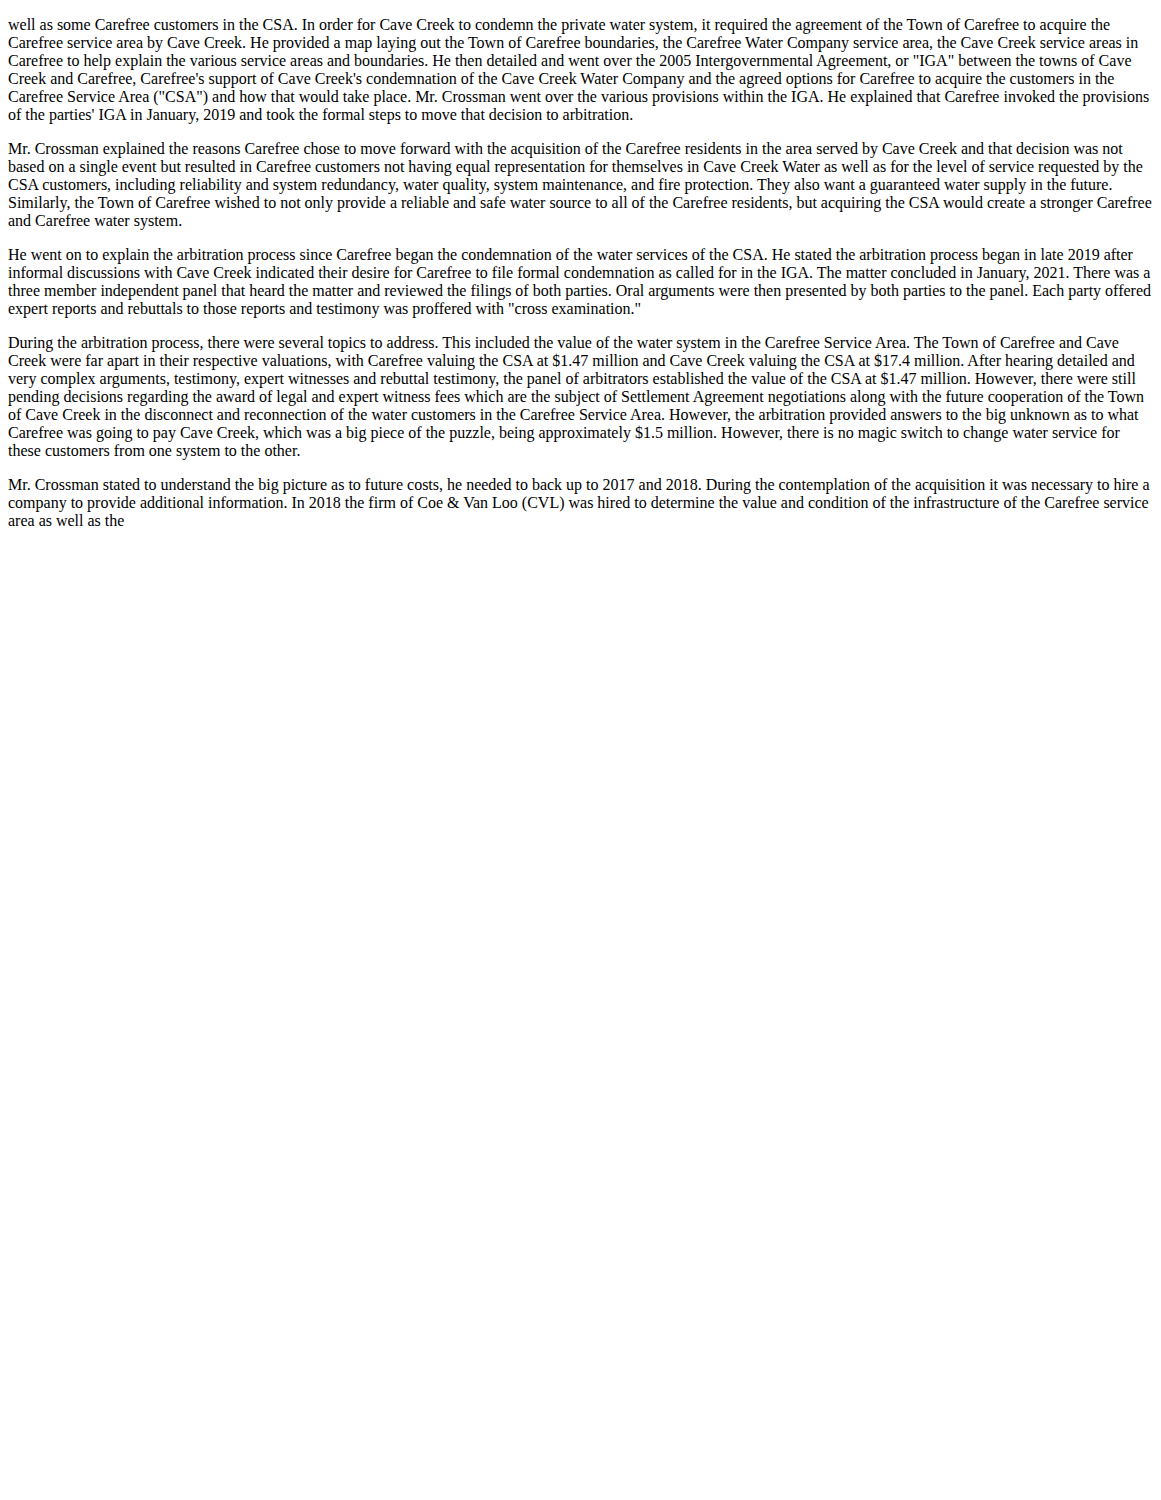well as some Carefree customers in the CSA. In order for Cave Creek to condemn the private water system, it required the agreement of the Town of Carefree to acquire the Carefree service area by Cave Creek. He provided a map laying out the Town of Carefree boundaries, the Carefree Water Company service area, the Cave Creek service areas in Carefree to help explain the various service areas and boundaries. He then detailed and went over the 2005 Intergovernmental Agreement, or "IGA" between the towns of Cave Creek and Carefree, Carefree's support of Cave Creek's condemnation of the Cave Creek Water Company and the agreed options for Carefree to acquire the customers in the Carefree Service Area ("CSA") and how that would take place. Mr. Crossman went over the various provisions within the IGA. He explained that Carefree invoked the provisions of the parties' IGA in January, 2019 and took the formal steps to move that decision to arbitration.
Mr. Crossman explained the reasons Carefree chose to move forward with the acquisition of the Carefree residents in the area served by Cave Creek and that decision was not based on a single event but resulted in Carefree customers not having equal representation for themselves in Cave Creek Water as well as for the level of service requested by the CSA customers, including reliability and system redundancy, water quality, system maintenance, and fire protection. They also want a guaranteed water supply in the future. Similarly, the Town of Carefree wished to not only provide a reliable and safe water source to all of the Carefree residents, but acquiring the CSA would create a stronger Carefree and Carefree water system.
He went on to explain the arbitration process since Carefree began the condemnation of the water services of the CSA. He stated the arbitration process began in late 2019 after informal discussions with Cave Creek indicated their desire for Carefree to file formal condemnation as called for in the IGA. The matter concluded in January, 2021. There was a three member independent panel that heard the matter and reviewed the filings of both parties. Oral arguments were then presented by both parties to the panel. Each party offered expert reports and rebuttals to those reports and testimony was proffered with "cross examination."
During the arbitration process, there were several topics to address. This included the value of the water system in the Carefree Service Area. The Town of Carefree and Cave Creek were far apart in their respective valuations, with Carefree valuing the CSA at $1.47 million and Cave Creek valuing the CSA at $17.4 million. After hearing detailed and very complex arguments, testimony, expert witnesses and rebuttal testimony, the panel of arbitrators established the value of the CSA at $1.47 million. However, there were still pending decisions regarding the award of legal and expert witness fees which are the subject of Settlement Agreement negotiations along with the future cooperation of the Town of Cave Creek in the disconnect and reconnection of the water customers in the Carefree Service Area. However, the arbitration provided answers to the big unknown as to what Carefree was going to pay Cave Creek, which was a big piece of the puzzle, being approximately $1.5 million. However, there is no magic switch to change water service for these customers from one system to the other.
Mr. Crossman stated to understand the big picture as to future costs, he needed to back up to 2017 and 2018. During the contemplation of the acquisition it was necessary to hire a company to provide additional information. In 2018 the firm of Coe & Van Loo (CVL) was hired to determine the value and condition of the infrastructure of the Carefree service area as well as the